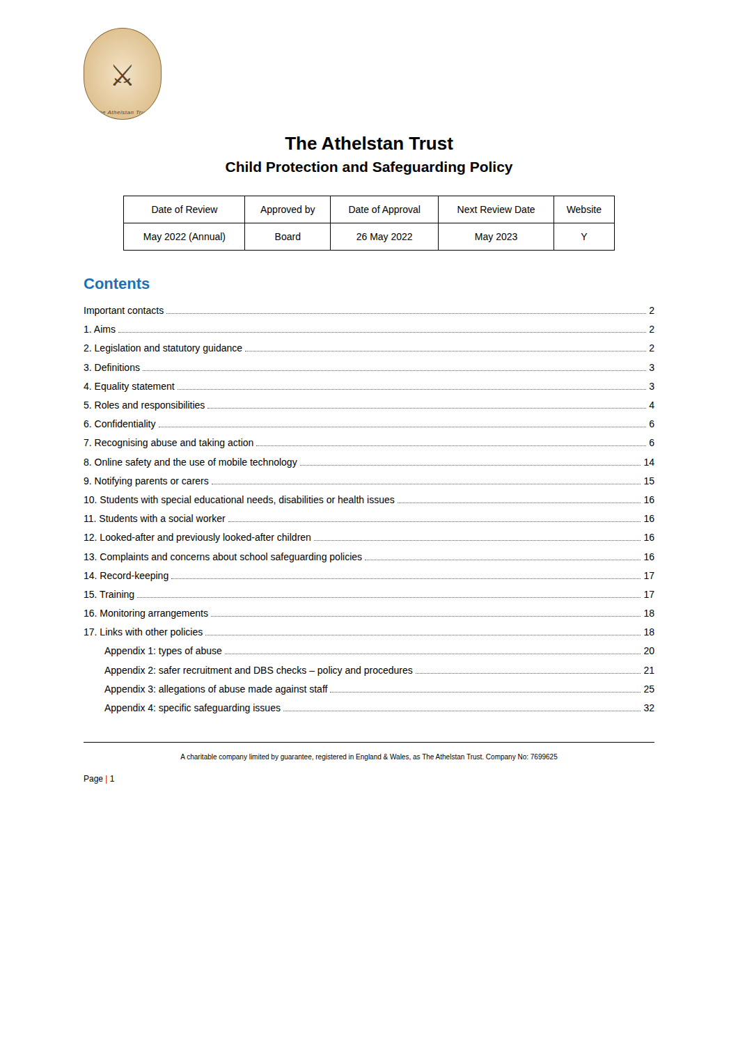⚔
The Athelstan Trust
The Athelstan Trust
Child Protection and Safeguarding Policy
| Date of Review | Approved by | Date of Approval | Next Review Date | Website |
| May 2022 (Annual) | Board | 26 May 2022 | May 2023 | Y |
Contents
Important contacts 2
1. Aims 2
2. Legislation and statutory guidance 2
3. Definitions 3
4. Equality statement 3
5. Roles and responsibilities 4
6. Confidentiality 6
7. Recognising abuse and taking action 6
8. Online safety and the use of mobile technology 14
9. Notifying parents or carers 15
10. Students with special educational needs, disabilities or health issues 16
11. Students with a social worker 16
12. Looked-after and previously looked-after children 16
13. Complaints and concerns about school safeguarding policies 16
14. Record-keeping 17
15. Training 17
16. Monitoring arrangements 18
17. Links with other policies 18
Appendix 1: types of abuse 20
Appendix 2: safer recruitment and DBS checks – policy and procedures 21
Appendix 3: allegations of abuse made against staff 25
Appendix 4: specific safeguarding issues 32
A charitable company limited by guarantee, registered in England & Wales, as The Athelstan Trust. Company No: 7699625
Page | 1